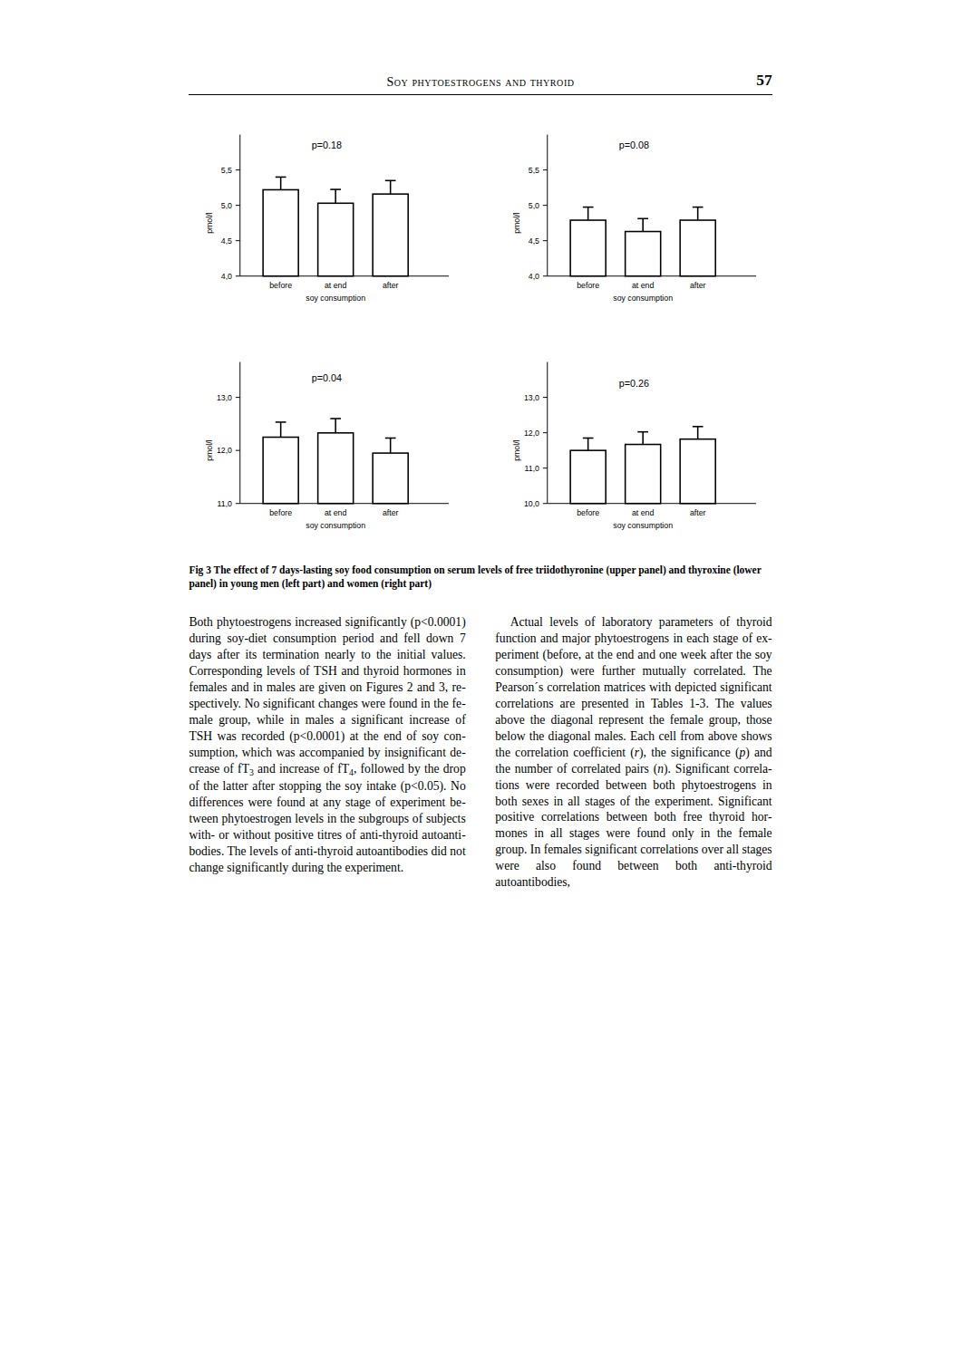Soy phytoestrogens and thyroid 57
4,0 4,5 5,0 5,5 pmol/l p=0.18 before at end after soy consumption
4,0 4,5 5,0 5,5 pmol/l p=0.08 before at end after soy consumption
11,0 12,0 13,0 pmol/l p=0.04 before at end after soy consumption
10,0 11,0 12,0 13,0 pmol/l p=0.26 before at end after soy consumption
Fig 3 The effect of 7 days-lasting soy food consumption on serum levels of free triidothyronine (upper panel) and thyroxine (lower panel) in young men (left part) and women (right part)
Both phytoestrogens increased significantly (p<0.0001) during soy-diet consumption period and fell down 7 days after its termination nearly to the initial values. Corresponding levels of TSH and thyroid hormones in females and in males are given on Figures 2 and 3, respectively. No significant changes were found in the female group, while in males a significant increase of TSH was recorded (p<0.0001) at the end of soy consumption, which was accompanied by insignificant decrease of fT3 and increase of fT4, followed by the drop of the latter after stopping the soy intake (p<0.05). No differences were found at any stage of experiment between phytoestrogen levels in the subgroups of subjects with- or without positive titres of anti-thyroid autoantibodies. The levels of anti-thyroid autoantibodies did not change significantly during the experiment.
Actual levels of laboratory parameters of thyroid function and major phytoestrogens in each stage of experiment (before, at the end and one week after the soy consumption) were further mutually correlated. The Pearson´s correlation matrices with depicted significant correlations are presented in Tables 1-3. The values above the diagonal represent the female group, those below the diagonal males. Each cell from above shows the correlation coefficient (r), the significance (p) and the number of correlated pairs (n). Significant correlations were recorded between both phytoestrogens in both sexes in all stages of the experiment. Significant positive correlations between both free thyroid hormones in all stages were found only in the female group. In females significant correlations over all stages were also found between both anti-thyroid autoantibodies,